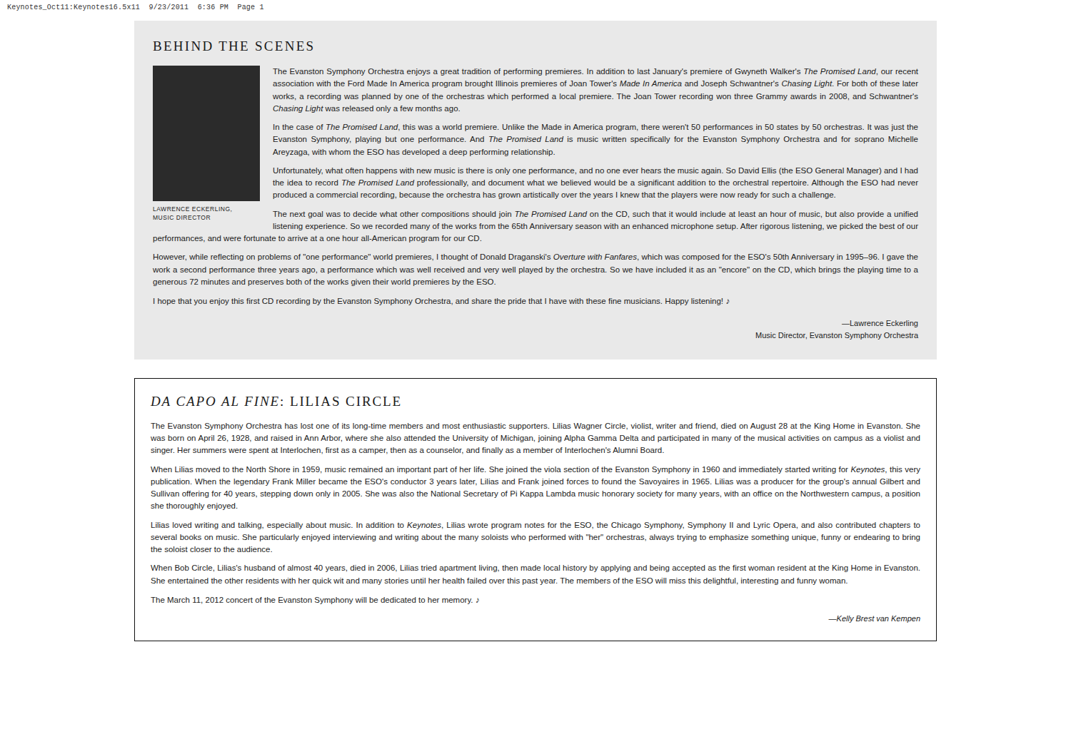Keynotes_Oct11:Keynotes16.5x11 9/23/2011 6:36 PM Page 1
Behind the Scenes
Lawrence Eckerling,
Music Director
The Evanston Symphony Orchestra enjoys a great tradition of performing premieres. In addition to last January's premiere of Gwyneth Walker's The Promised Land, our recent association with the Ford Made In America program brought Illinois premieres of Joan Tower's Made In America and Joseph Schwantner's Chasing Light. For both of these later works, a recording was planned by one of the orchestras which performed a local premiere. The Joan Tower recording won three Grammy awards in 2008, and Schwantner's Chasing Light was released only a few months ago.
In the case of The Promised Land, this was a world premiere. Unlike the Made in America program, there weren't 50 performances in 50 states by 50 orchestras. It was just the Evanston Symphony, playing but one performance. And The Promised Land is music written specifically for the Evanston Symphony Orchestra and for soprano Michelle Areyzaga, with whom the ESO has developed a deep performing relationship.
Unfortunately, what often happens with new music is there is only one performance, and no one ever hears the music again. So David Ellis (the ESO General Manager) and I had the idea to record The Promised Land professionally, and document what we believed would be a significant addition to the orchestral repertoire. Although the ESO had never produced a commercial recording, because the orchestra has grown artistically over the years I knew that the players were now ready for such a challenge.
The next goal was to decide what other compositions should join The Promised Land on the CD, such that it would include at least an hour of music, but also provide a unified listening experience. So we recorded many of the works from the 65th Anniversary season with an enhanced microphone setup. After rigorous listening, we picked the best of our performances, and were fortunate to arrive at a one hour all-American program for our CD.
However, while reflecting on problems of "one performance" world premieres, I thought of Donald Draganski's Overture with Fanfares, which was composed for the ESO's 50th Anniversary in 1995–96. I gave the work a second performance three years ago, a performance which was well received and very well played by the orchestra. So we have included it as an "encore" on the CD, which brings the playing time to a generous 72 minutes and preserves both of the works given their world premieres by the ESO.
I hope that you enjoy this first CD recording by the Evanston Symphony Orchestra, and share the pride that I have with these fine musicians. Happy listening! ♪
—Lawrence Eckerling
Music Director, Evanston Symphony Orchestra
Da Capo al Fine: Lilias Circle
The Evanston Symphony Orchestra has lost one of its long-time members and most enthusiastic supporters. Lilias Wagner Circle, violist, writer and friend, died on August 28 at the King Home in Evanston. She was born on April 26, 1928, and raised in Ann Arbor, where she also attended the University of Michigan, joining Alpha Gamma Delta and participated in many of the musical activities on campus as a violist and singer. Her summers were spent at Interlochen, first as a camper, then as a counselor, and finally as a member of Interlochen's Alumni Board.
When Lilias moved to the North Shore in 1959, music remained an important part of her life. She joined the viola section of the Evanston Symphony in 1960 and immediately started writing for Keynotes, this very publication. When the legendary Frank Miller became the ESO's conductor 3 years later, Lilias and Frank joined forces to found the Savoyaires in 1965. Lilias was a producer for the group's annual Gilbert and Sullivan offering for 40 years, stepping down only in 2005. She was also the National Secretary of Pi Kappa Lambda music honorary society for many years, with an office on the Northwestern campus, a position she thoroughly enjoyed.
Lilias loved writing and talking, especially about music. In addition to Keynotes, Lilias wrote program notes for the ESO, the Chicago Symphony, Symphony II and Lyric Opera, and also contributed chapters to several books on music. She particularly enjoyed interviewing and writing about the many soloists who performed with "her" orchestras, always trying to emphasize something unique, funny or endearing to bring the soloist closer to the audience.
When Bob Circle, Lilias's husband of almost 40 years, died in 2006, Lilias tried apartment living, then made local history by applying and being accepted as the first woman resident at the King Home in Evanston. She entertained the other residents with her quick wit and many stories until her health failed over this past year. The members of the ESO will miss this delightful, interesting and funny woman.
The March 11, 2012 concert of the Evanston Symphony will be dedicated to her memory. ♪
—Kelly Brest van Kempen